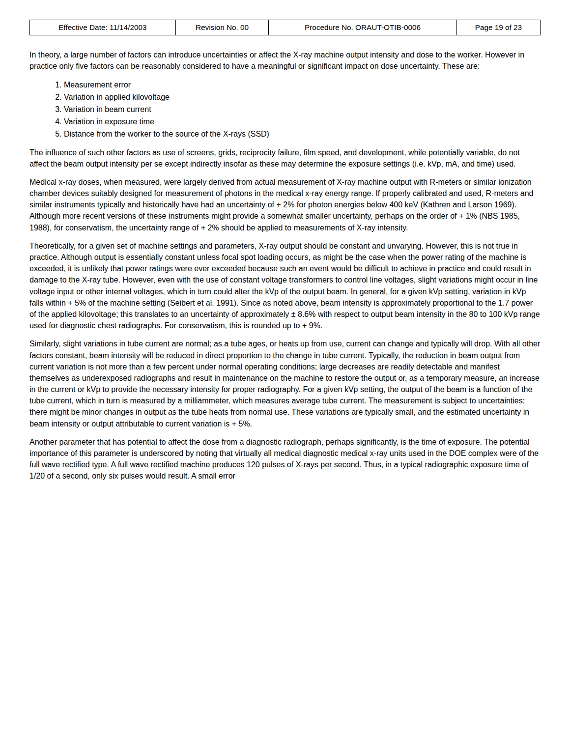| Effective Date: 11/14/2003 | Revision No. 00 | Procedure No. ORAUT-OTIB-0006 | Page 19 of 23 |
In theory, a large number of factors can introduce uncertainties or affect the X-ray machine output intensity and dose to the worker. However in practice only five factors can be reasonably considered to have a meaningful or significant impact on dose uncertainty. These are:
Measurement error
Variation in applied kilovoltage
Variation in beam current
Variation in exposure time
Distance from the worker to the source of the X-rays (SSD)
The influence of such other factors as use of screens, grids, reciprocity failure, film speed, and development, while potentially variable, do not affect the beam output intensity per se except indirectly insofar as these may determine the exposure settings (i.e. kVp, mA, and time) used.
Medical x-ray doses, when measured, were largely derived from actual measurement of X-ray machine output with R-meters or similar ionization chamber devices suitably designed for measurement of photons in the medical x-ray energy range. If properly calibrated and used, R-meters and similar instruments typically and historically have had an uncertainty of + 2% for photon energies below 400 keV (Kathren and Larson 1969). Although more recent versions of these instruments might provide a somewhat smaller uncertainty, perhaps on the order of + 1% (NBS 1985, 1988), for conservatism, the uncertainty range of + 2% should be applied to measurements of X-ray intensity.
Theoretically, for a given set of machine settings and parameters, X-ray output should be constant and unvarying. However, this is not true in practice. Although output is essentially constant unless focal spot loading occurs, as might be the case when the power rating of the machine is exceeded, it is unlikely that power ratings were ever exceeded because such an event would be difficult to achieve in practice and could result in damage to the X-ray tube. However, even with the use of constant voltage transformers to control line voltages, slight variations might occur in line voltage input or other internal voltages, which in turn could alter the kVp of the output beam. In general, for a given kVp setting, variation in kVp falls within + 5% of the machine setting (Seibert et al. 1991). Since as noted above, beam intensity is approximately proportional to the 1.7 power of the applied kilovoltage; this translates to an uncertainty of approximately ± 8.6% with respect to output beam intensity in the 80 to 100 kVp range used for diagnostic chest radiographs. For conservatism, this is rounded up to + 9%.
Similarly, slight variations in tube current are normal; as a tube ages, or heats up from use, current can change and typically will drop. With all other factors constant, beam intensity will be reduced in direct proportion to the change in tube current. Typically, the reduction in beam output from current variation is not more than a few percent under normal operating conditions; large decreases are readily detectable and manifest themselves as underexposed radiographs and result in maintenance on the machine to restore the output or, as a temporary measure, an increase in the current or kVp to provide the necessary intensity for proper radiography. For a given kVp setting, the output of the beam is a function of the tube current, which in turn is measured by a milliammeter, which measures average tube current. The measurement is subject to uncertainties; there might be minor changes in output as the tube heats from normal use. These variations are typically small, and the estimated uncertainty in beam intensity or output attributable to current variation is + 5%.
Another parameter that has potential to affect the dose from a diagnostic radiograph, perhaps significantly, is the time of exposure. The potential importance of this parameter is underscored by noting that virtually all medical diagnostic medical x-ray units used in the DOE complex were of the full wave rectified type. A full wave rectified machine produces 120 pulses of X-rays per second. Thus, in a typical radiographic exposure time of 1/20 of a second, only six pulses would result. A small error